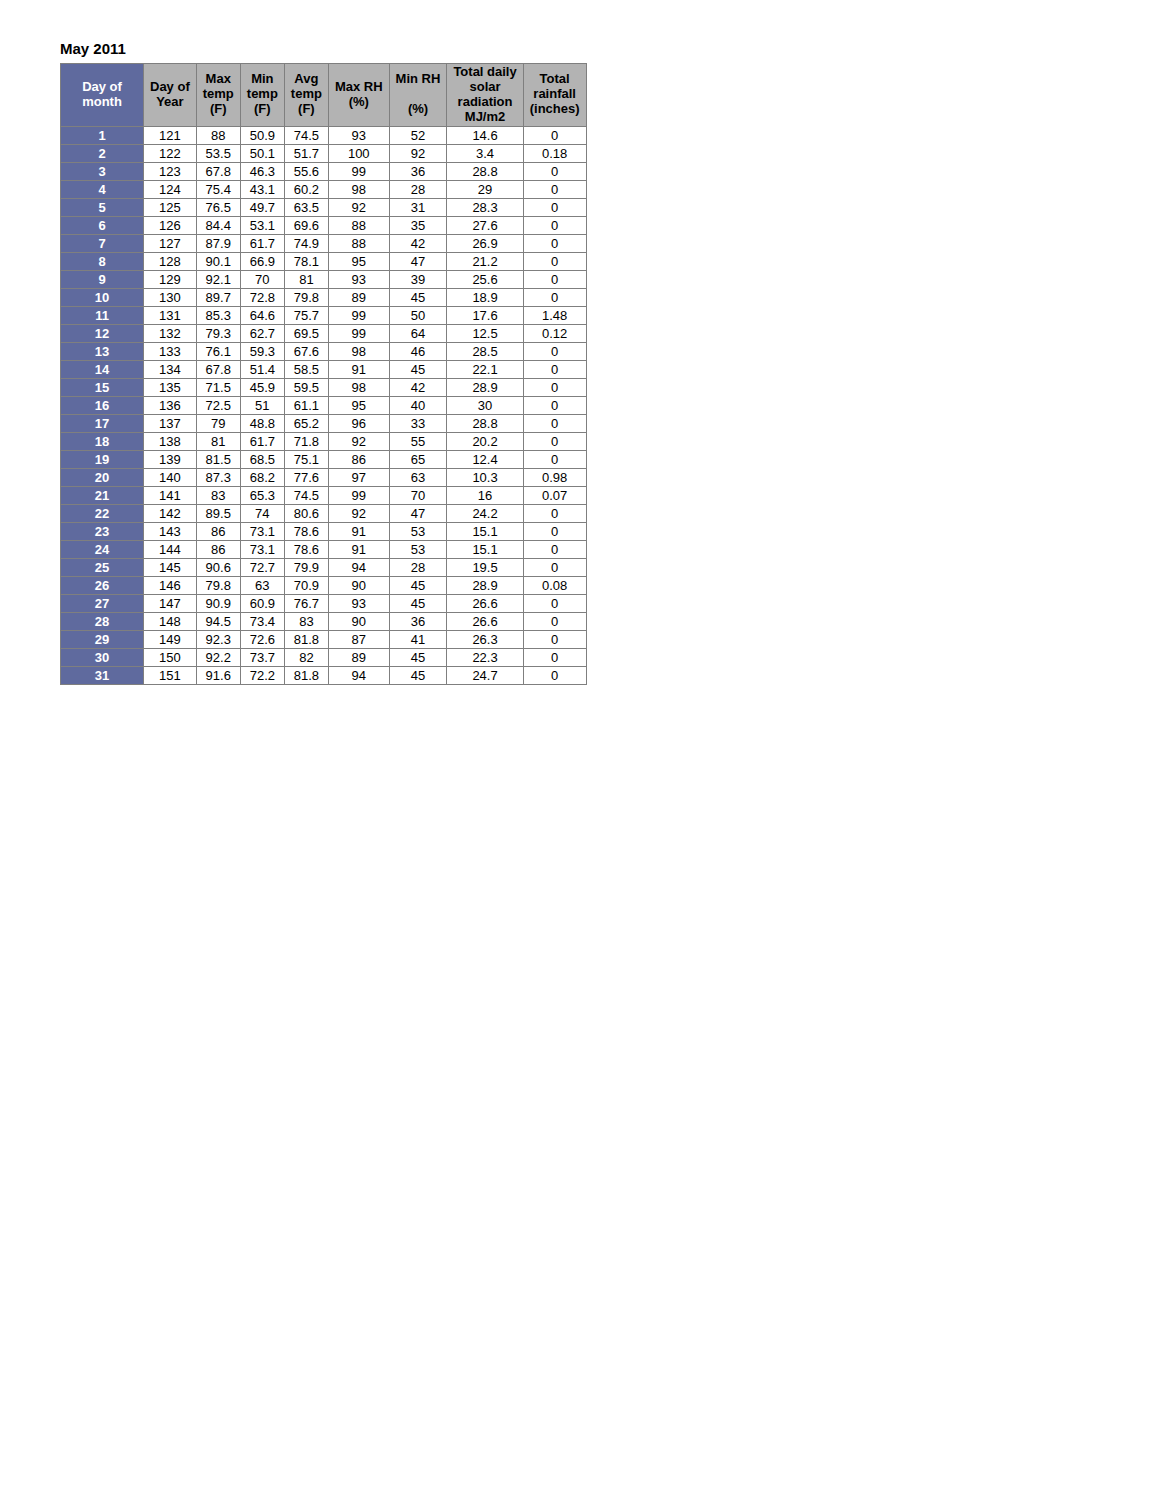May 2011
| Day of month | Day of Year | Max temp (F) | Min temp (F) | Avg temp (F) | Max RH (%) | Min RH (%) | Total daily solar radiation MJ/m2 | Total rainfall (inches) |
| --- | --- | --- | --- | --- | --- | --- | --- | --- |
| 1 | 121 | 88 | 50.9 | 74.5 | 93 | 52 | 14.6 | 0 |
| 2 | 122 | 53.5 | 50.1 | 51.7 | 100 | 92 | 3.4 | 0.18 |
| 3 | 123 | 67.8 | 46.3 | 55.6 | 99 | 36 | 28.8 | 0 |
| 4 | 124 | 75.4 | 43.1 | 60.2 | 98 | 28 | 29 | 0 |
| 5 | 125 | 76.5 | 49.7 | 63.5 | 92 | 31 | 28.3 | 0 |
| 6 | 126 | 84.4 | 53.1 | 69.6 | 88 | 35 | 27.6 | 0 |
| 7 | 127 | 87.9 | 61.7 | 74.9 | 88 | 42 | 26.9 | 0 |
| 8 | 128 | 90.1 | 66.9 | 78.1 | 95 | 47 | 21.2 | 0 |
| 9 | 129 | 92.1 | 70 | 81 | 93 | 39 | 25.6 | 0 |
| 10 | 130 | 89.7 | 72.8 | 79.8 | 89 | 45 | 18.9 | 0 |
| 11 | 131 | 85.3 | 64.6 | 75.7 | 99 | 50 | 17.6 | 1.48 |
| 12 | 132 | 79.3 | 62.7 | 69.5 | 99 | 64 | 12.5 | 0.12 |
| 13 | 133 | 76.1 | 59.3 | 67.6 | 98 | 46 | 28.5 | 0 |
| 14 | 134 | 67.8 | 51.4 | 58.5 | 91 | 45 | 22.1 | 0 |
| 15 | 135 | 71.5 | 45.9 | 59.5 | 98 | 42 | 28.9 | 0 |
| 16 | 136 | 72.5 | 51 | 61.1 | 95 | 40 | 30 | 0 |
| 17 | 137 | 79 | 48.8 | 65.2 | 96 | 33 | 28.8 | 0 |
| 18 | 138 | 81 | 61.7 | 71.8 | 92 | 55 | 20.2 | 0 |
| 19 | 139 | 81.5 | 68.5 | 75.1 | 86 | 65 | 12.4 | 0 |
| 20 | 140 | 87.3 | 68.2 | 77.6 | 97 | 63 | 10.3 | 0.98 |
| 21 | 141 | 83 | 65.3 | 74.5 | 99 | 70 | 16 | 0.07 |
| 22 | 142 | 89.5 | 74 | 80.6 | 92 | 47 | 24.2 | 0 |
| 23 | 143 | 86 | 73.1 | 78.6 | 91 | 53 | 15.1 | 0 |
| 24 | 144 | 86 | 73.1 | 78.6 | 91 | 53 | 15.1 | 0 |
| 25 | 145 | 90.6 | 72.7 | 79.9 | 94 | 28 | 19.5 | 0 |
| 26 | 146 | 79.8 | 63 | 70.9 | 90 | 45 | 28.9 | 0.08 |
| 27 | 147 | 90.9 | 60.9 | 76.7 | 93 | 45 | 26.6 | 0 |
| 28 | 148 | 94.5 | 73.4 | 83 | 90 | 36 | 26.6 | 0 |
| 29 | 149 | 92.3 | 72.6 | 81.8 | 87 | 41 | 26.3 | 0 |
| 30 | 150 | 92.2 | 73.7 | 82 | 89 | 45 | 22.3 | 0 |
| 31 | 151 | 91.6 | 72.2 | 81.8 | 94 | 45 | 24.7 | 0 |